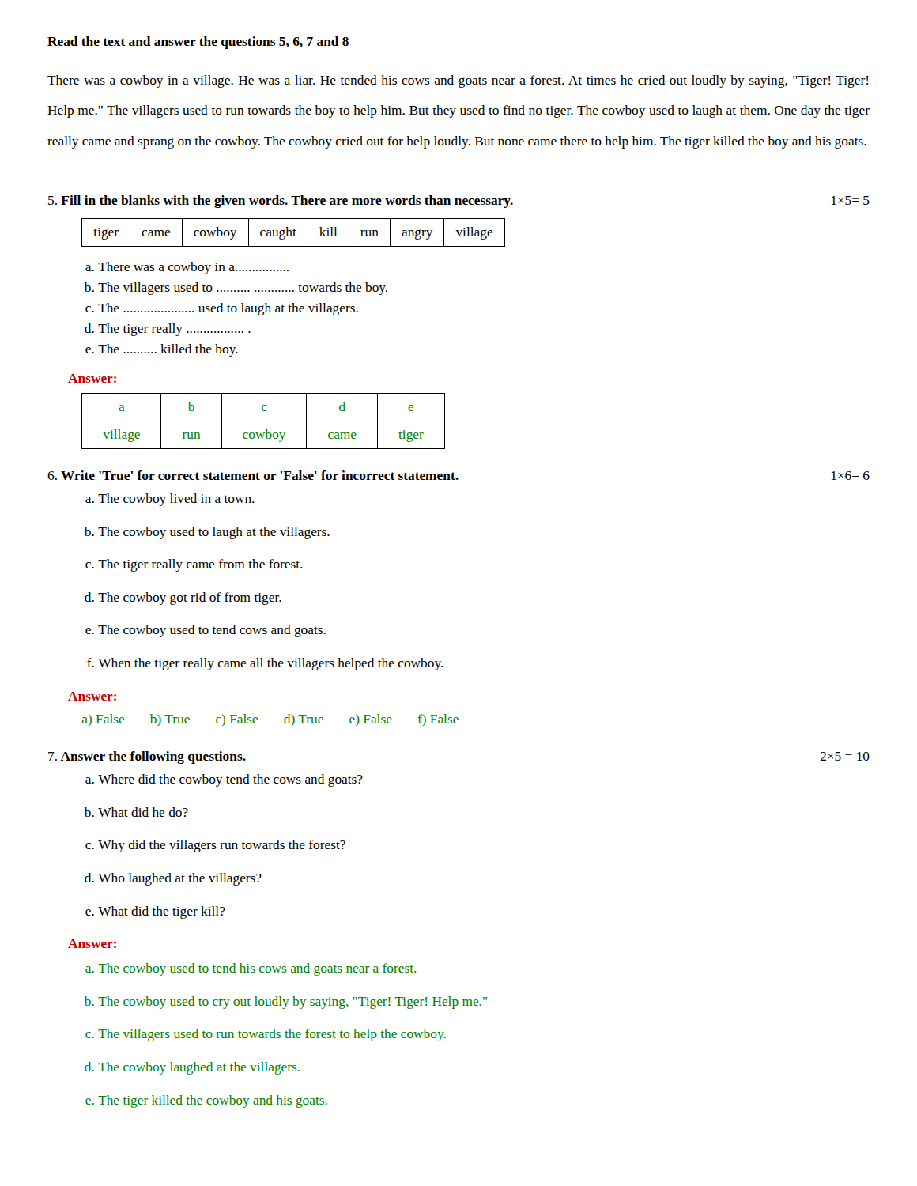Read the text and answer the questions 5, 6, 7 and 8
There was a cowboy in a village. He was a liar. He tended his cows and goats near a forest. At times he cried out loudly by saying, "Tiger! Tiger! Help me." The villagers used to run towards the boy to help him. But they used to find no tiger. The cowboy used to laugh at them. One day the tiger really came and sprang on the cowboy. The cowboy cried out for help loudly. But none came there to help him. The tiger killed the boy and his goats.
5. Fill in the blanks with the given words. There are more words than necessary.
1×5= 5
| tiger | came | cowboy | caught | kill | run | angry | village |
There was a cowboy in a................
The villagers used to .......... ............ towards the boy.
The ..................... used to laugh at the villagers.
The tiger really ................. .
The .......... killed the boy.
Answer:
| a | b | c | d | e |
| village | run | cowboy | came | tiger |
6. Write 'True' for correct statement or 'False' for incorrect statement.
1×6= 6
The cowboy lived in a town.
The cowboy used to laugh at the villagers.
The tiger really came from the forest.
The cowboy got rid of from tiger.
The cowboy used to tend cows and goats.
When the tiger really came all the villagers helped the cowboy.
Answer:
a) False b) True c) False d) True e) False f) False
7. Answer the following questions.
2×5 = 10
Where did the cowboy tend the cows and goats?
What did he do?
Why did the villagers run towards the forest?
Who laughed at the villagers?
What did the tiger kill?
Answer:
The cowboy used to tend his cows and goats near a forest.
The cowboy used to cry out loudly by saying, "Tiger! Tiger! Help me."
The villagers used to run towards the forest to help the cowboy.
The cowboy laughed at the villagers.
The tiger killed the cowboy and his goats.